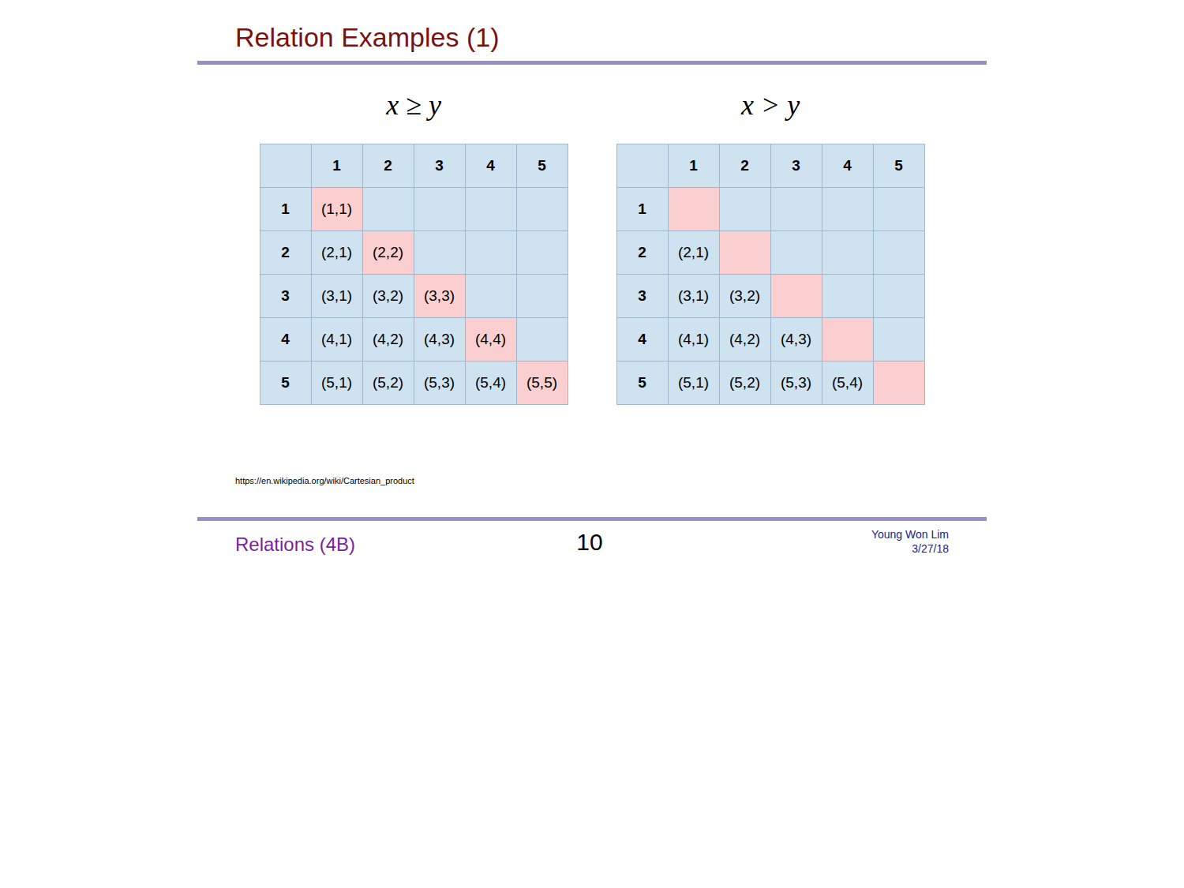Relation Examples (1)
x ≥ y
| | 1 | 2 | 3 | 4 | 5 |
| 1 | (1,1) | | | | |
| 2 | (2,1) | (2,2) | | | |
| 3 | (3,1) | (3,2) | (3,3) | | |
| 4 | (4,1) | (4,2) | (4,3) | (4,4) | |
| 5 | (5,1) | (5,2) | (5,3) | (5,4) | (5,5) |
x > y
| | 1 | 2 | 3 | 4 | 5 |
| 1 | | | | | |
| 2 | (2,1) | | | | |
| 3 | (3,1) | (3,2) | | | |
| 4 | (4,1) | (4,2) | (4,3) | | |
| 5 | (5,1) | (5,2) | (5,3) | (5,4) | |
https://en.wikipedia.org/wiki/Cartesian_product
Relations (4B)
10
Young Won Lim
3/27/18